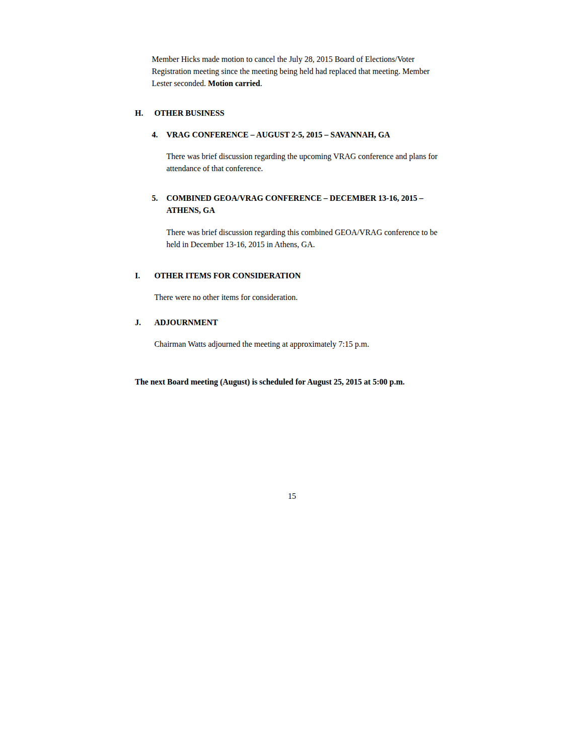Member Hicks made motion to cancel the July 28, 2015 Board of Elections/Voter Registration meeting since the meeting being held had replaced that meeting. Member Lester seconded. Motion carried.
H. OTHER BUSINESS
4. VRAG CONFERENCE – AUGUST 2-5, 2015 – SAVANNAH, GA
There was brief discussion regarding the upcoming VRAG conference and plans for attendance of that conference.
5. COMBINED GEOA/VRAG CONFERENCE – DECEMBER 13-16, 2015 – ATHENS, GA
There was brief discussion regarding this combined GEOA/VRAG conference to be held in December 13-16, 2015 in Athens, GA.
I. OTHER ITEMS FOR CONSIDERATION
There were no other items for consideration.
J. ADJOURNMENT
Chairman Watts adjourned the meeting at approximately 7:15 p.m.
The next Board meeting (August) is scheduled for August 25, 2015 at 5:00 p.m.
15